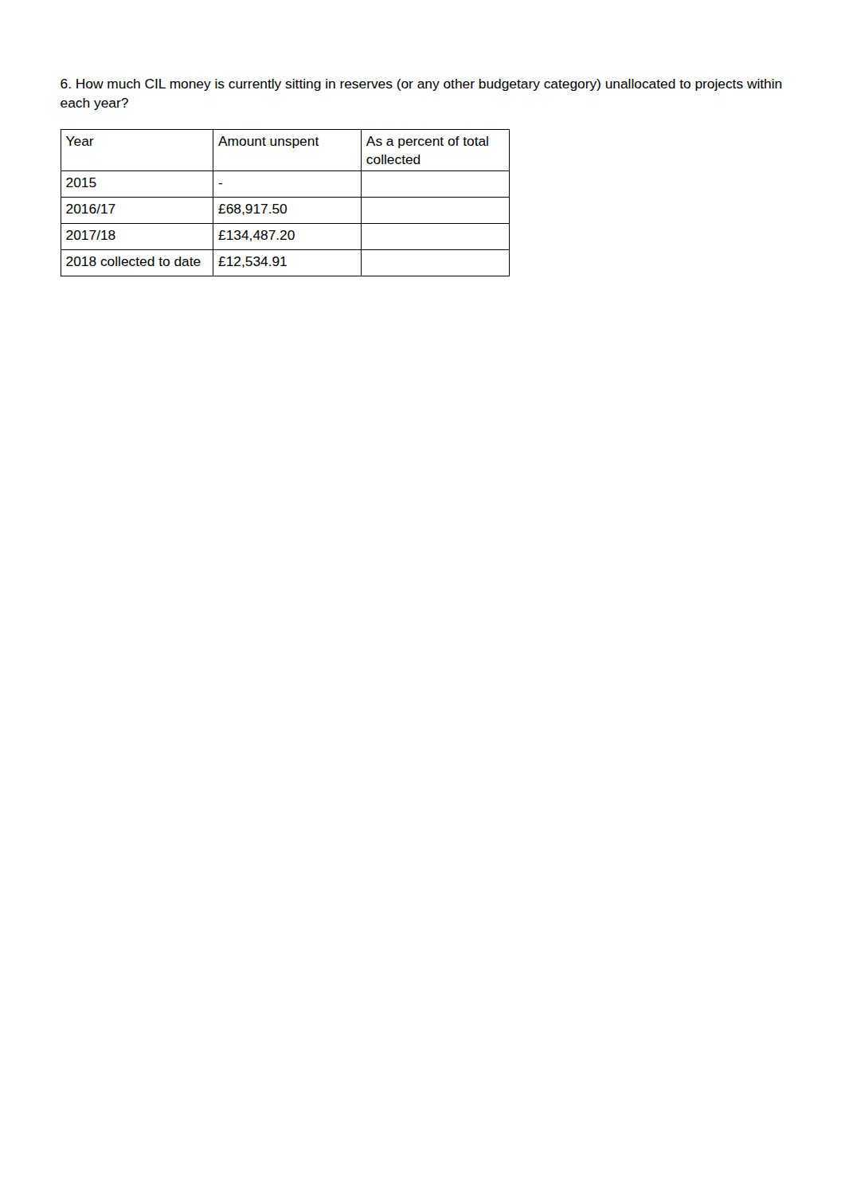6. How much CIL money is currently sitting in reserves (or any other budgetary category) unallocated to projects within each year?
| Year | Amount unspent | As a percent of total collected |
| 2015 | - | |
| 2016/17 | £68,917.50 | |
| 2017/18 | £134,487.20 | |
| 2018 collected to date | £12,534.91 | |